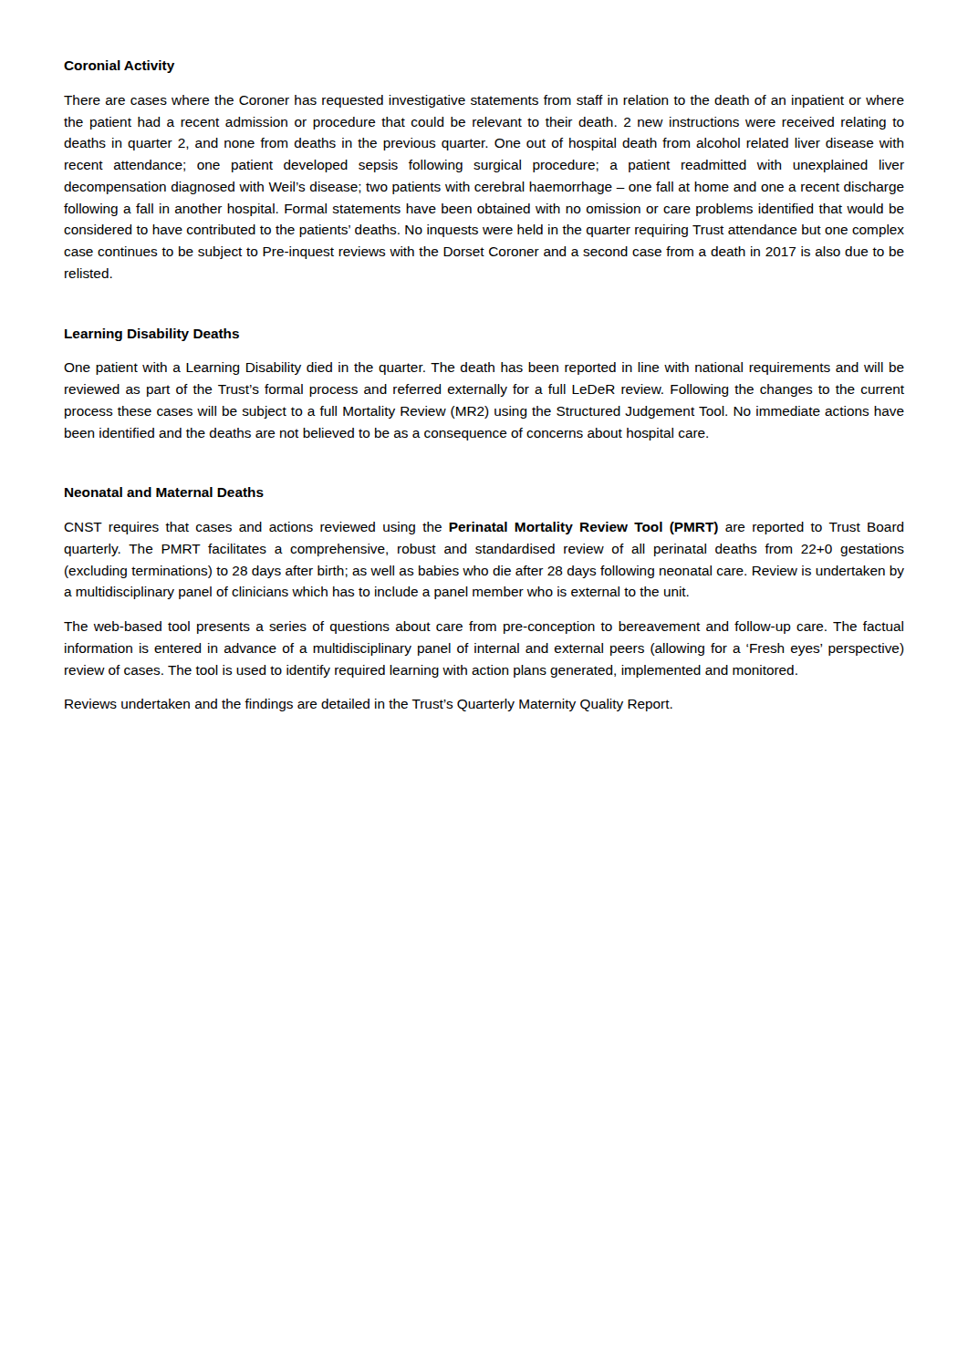Coronial Activity
There are cases where the Coroner has requested investigative statements from staff in relation to the death of an inpatient or where the patient had a recent admission or procedure that could be relevant to their death. 2 new instructions were received relating to deaths in quarter 2, and none from deaths in the previous quarter. One out of hospital death from alcohol related liver disease with recent attendance; one patient developed sepsis following surgical procedure; a patient readmitted with unexplained liver decompensation diagnosed with Weil’s disease; two patients with cerebral haemorrhage – one fall at home and one a recent discharge following a fall in another hospital. Formal statements have been obtained with no omission or care problems identified that would be considered to have contributed to the patients’ deaths. No inquests were held in the quarter requiring Trust attendance but one complex case continues to be subject to Pre-inquest reviews with the Dorset Coroner and a second case from a death in 2017 is also due to be relisted.
Learning Disability Deaths
One patient with a Learning Disability died in the quarter. The death has been reported in line with national requirements and will be reviewed as part of the Trust’s formal process and referred externally for a full LeDeR review. Following the changes to the current process these cases will be subject to a full Mortality Review (MR2) using the Structured Judgement Tool. No immediate actions have been identified and the deaths are not believed to be as a consequence of concerns about hospital care.
Neonatal and Maternal Deaths
CNST requires that cases and actions reviewed using the Perinatal Mortality Review Tool (PMRT) are reported to Trust Board quarterly. The PMRT facilitates a comprehensive, robust and standardised review of all perinatal deaths from 22+0 gestations (excluding terminations) to 28 days after birth; as well as babies who die after 28 days following neonatal care. Review is undertaken by a multidisciplinary panel of clinicians which has to include a panel member who is external to the unit.
The web-based tool presents a series of questions about care from pre-conception to bereavement and follow-up care. The factual information is entered in advance of a multidisciplinary panel of internal and external peers (allowing for a ‘Fresh eyes’ perspective) review of cases. The tool is used to identify required learning with action plans generated, implemented and monitored.
Reviews undertaken and the findings are detailed in the Trust’s Quarterly Maternity Quality Report.